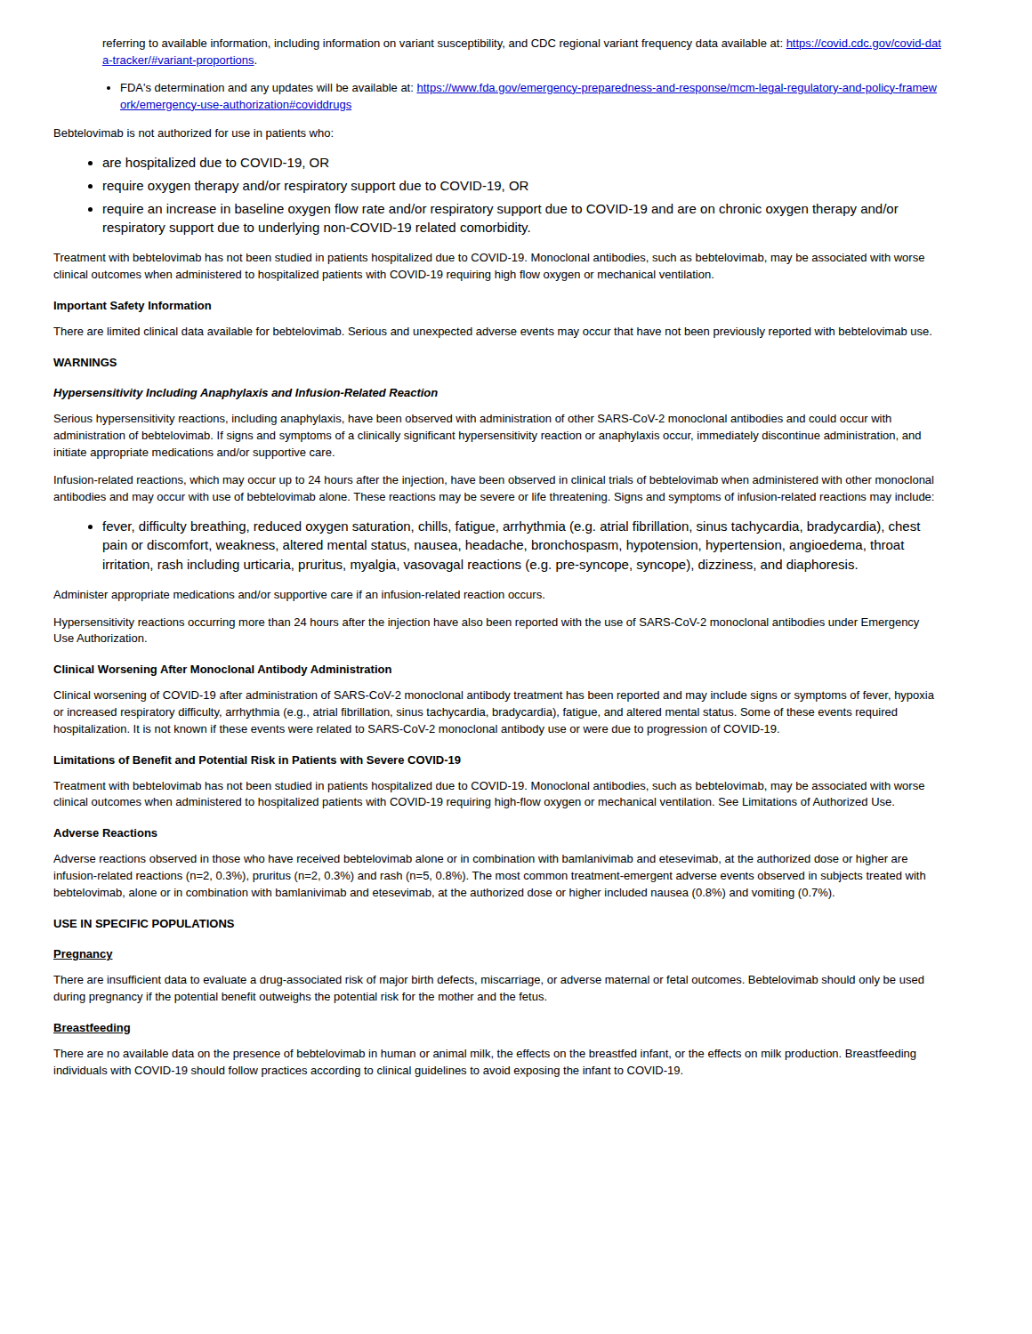referring to available information, including information on variant susceptibility, and CDC regional variant frequency data available at: https://covid.cdc.gov/covid-data-tracker/#variant-proportions.
FDA's determination and any updates will be available at: https://www.fda.gov/emergency-preparedness-and-response/mcm-legal-regulatory-and-policy-framework/emergency-use-authorization#coviddrugs
Bebtelovimab is not authorized for use in patients who:
are hospitalized due to COVID-19, OR
require oxygen therapy and/or respiratory support due to COVID-19, OR
require an increase in baseline oxygen flow rate and/or respiratory support due to COVID-19 and are on chronic oxygen therapy and/or respiratory support due to underlying non-COVID-19 related comorbidity.
Treatment with bebtelovimab has not been studied in patients hospitalized due to COVID-19. Monoclonal antibodies, such as bebtelovimab, may be associated with worse clinical outcomes when administered to hospitalized patients with COVID-19 requiring high flow oxygen or mechanical ventilation.
Important Safety Information
There are limited clinical data available for bebtelovimab. Serious and unexpected adverse events may occur that have not been previously reported with bebtelovimab use.
WARNINGS
Hypersensitivity Including Anaphylaxis and Infusion-Related Reaction
Serious hypersensitivity reactions, including anaphylaxis, have been observed with administration of other SARS-CoV-2 monoclonal antibodies and could occur with administration of bebtelovimab. If signs and symptoms of a clinically significant hypersensitivity reaction or anaphylaxis occur, immediately discontinue administration, and initiate appropriate medications and/or supportive care.
Infusion-related reactions, which may occur up to 24 hours after the injection, have been observed in clinical trials of bebtelovimab when administered with other monoclonal antibodies and may occur with use of bebtelovimab alone. These reactions may be severe or life threatening. Signs and symptoms of infusion-related reactions may include:
fever, difficulty breathing, reduced oxygen saturation, chills, fatigue, arrhythmia (e.g. atrial fibrillation, sinus tachycardia, bradycardia), chest pain or discomfort, weakness, altered mental status, nausea, headache, bronchospasm, hypotension, hypertension, angioedema, throat irritation, rash including urticaria, pruritus, myalgia, vasovagal reactions (e.g. pre-syncope, syncope), dizziness, and diaphoresis.
Administer appropriate medications and/or supportive care if an infusion-related reaction occurs.
Hypersensitivity reactions occurring more than 24 hours after the injection have also been reported with the use of SARS-CoV-2 monoclonal antibodies under Emergency Use Authorization.
Clinical Worsening After Monoclonal Antibody Administration
Clinical worsening of COVID-19 after administration of SARS-CoV-2 monoclonal antibody treatment has been reported and may include signs or symptoms of fever, hypoxia or increased respiratory difficulty, arrhythmia (e.g., atrial fibrillation, sinus tachycardia, bradycardia), fatigue, and altered mental status. Some of these events required hospitalization. It is not known if these events were related to SARS-CoV-2 monoclonal antibody use or were due to progression of COVID-19.
Limitations of Benefit and Potential Risk in Patients with Severe COVID-19
Treatment with bebtelovimab has not been studied in patients hospitalized due to COVID-19. Monoclonal antibodies, such as bebtelovimab, may be associated with worse clinical outcomes when administered to hospitalized patients with COVID-19 requiring high-flow oxygen or mechanical ventilation. See Limitations of Authorized Use.
Adverse Reactions
Adverse reactions observed in those who have received bebtelovimab alone or in combination with bamlanivimab and etesevimab, at the authorized dose or higher are infusion-related reactions (n=2, 0.3%), pruritus (n=2, 0.3%) and rash (n=5, 0.8%). The most common treatment-emergent adverse events observed in subjects treated with bebtelovimab, alone or in combination with bamlanivimab and etesevimab, at the authorized dose or higher included nausea (0.8%) and vomiting (0.7%).
USE IN SPECIFIC POPULATIONS
Pregnancy
There are insufficient data to evaluate a drug-associated risk of major birth defects, miscarriage, or adverse maternal or fetal outcomes. Bebtelovimab should only be used during pregnancy if the potential benefit outweighs the potential risk for the mother and the fetus.
Breastfeeding
There are no available data on the presence of bebtelovimab in human or animal milk, the effects on the breastfed infant, or the effects on milk production. Breastfeeding individuals with COVID-19 should follow practices according to clinical guidelines to avoid exposing the infant to COVID-19.